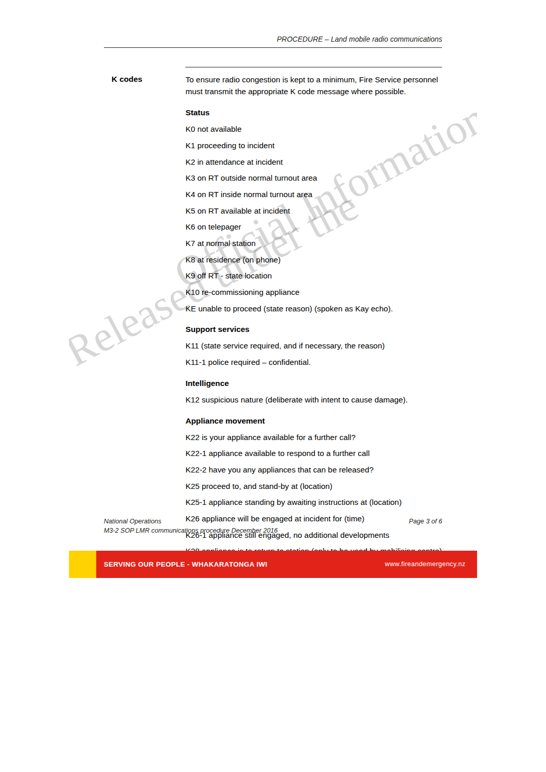PROCEDURE – Land mobile radio communications
Released under the Official Information Act
K codes
To ensure radio congestion is kept to a minimum, Fire Service personnel must transmit the appropriate K code message where possible.
Status
K0 not available
K1 proceeding to incident
K2 in attendance at incident
K3 on RT outside normal turnout area
K4 on RT inside normal turnout area
K5 on RT available at incident
K6 on telepager
K7 at normal station
K8 at residence (on phone)
K9 off RT - state location
K10 re-commissioning appliance
KE unable to proceed (state reason) (spoken as Kay echo).
Support services
K11 (state service required, and if necessary, the reason)
K11-1 police required – confidential.
Intelligence
K12 suspicious nature (deliberate with intent to cause damage).
Appliance movement
K22 is your appliance available for a further call?
K22-1 appliance available to respond to a further call
K22-2 have you any appliances that can be released?
K25 proceed to, and stand-by at (location)
K25-1 appliance standing by awaiting instructions at (location)
K26 appliance will be engaged at incident for (time)
K26-1 appliance still engaged, no additional developments
K28 appliance is to return to station (only to be used by mobilising centre)
K28-1 return other or specific responding appliances.
National Operations
M3-2 SOP LMR communications procedure December 2016
Page 3 of 6
SERVING OUR PEOPLE - WHAKARATONGA IWI www.fireandemergency.nz